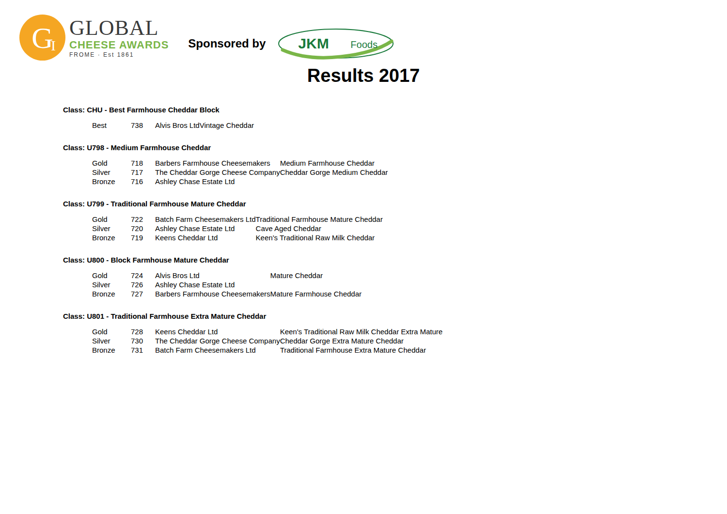G I
GLOBAL
CHEESE AWARDS
FROME · Est 1861
Sponsored by
JKM
Foods
Results 2017
Class: CHU - Best Farmhouse Cheddar Block
| Best | 738 | Alvis Bros Ltd | Vintage Cheddar |
Class: U798 - Medium Farmhouse Cheddar
| Gold | 718 | Barbers Farmhouse Cheesemakers | Medium Farmhouse Cheddar |
| Silver | 717 | The Cheddar Gorge Cheese Company | Cheddar Gorge Medium Cheddar |
| Bronze | 716 | Ashley Chase Estate Ltd | |
Class: U799 - Traditional Farmhouse Mature Cheddar
| Gold | 722 | Batch Farm Cheesemakers Ltd | Traditional Farmhouse Mature Cheddar |
| Silver | 720 | Ashley Chase Estate Ltd | Cave Aged Cheddar |
| Bronze | 719 | Keens Cheddar Ltd | Keen's Traditional Raw Milk Cheddar |
Class: U800 - Block Farmhouse Mature Cheddar
| Gold | 724 | Alvis Bros Ltd | Mature Cheddar |
| Silver | 726 | Ashley Chase Estate Ltd | |
| Bronze | 727 | Barbers Farmhouse Cheesemakers | Mature Farmhouse Cheddar |
Class: U801 - Traditional Farmhouse Extra Mature Cheddar
| Gold | 728 | Keens Cheddar Ltd | Keen's Traditional Raw Milk Cheddar Extra Mature |
| Silver | 730 | The Cheddar Gorge Cheese Company | Cheddar Gorge Extra Mature Cheddar |
| Bronze | 731 | Batch Farm Cheesemakers Ltd | Traditional Farmhouse Extra Mature Cheddar |